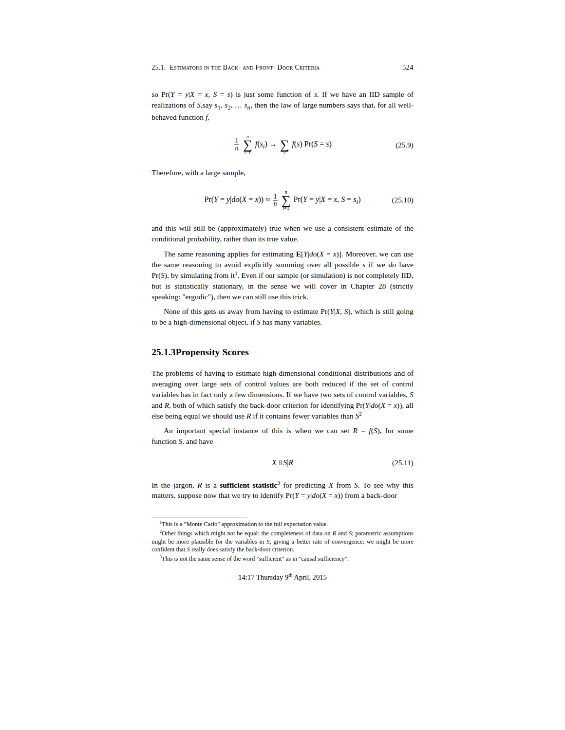25.1. Estimators in the Back- and Front- Door Criteria 524
so Pr(Y = y|X = x, S = s) is just some function of s. If we have an IID sample of realizations of S,say s1, s2, … sn, then the law of large numbers says that, for all well-behaved function f,
1 n n∑i=1 f(si) → ∑s f(s) Pr(S = s) (25.9)
Therefore, with a large sample,
Pr(Y = y|do(X = x)) ≈ 1 n n∑i=1 Pr(Y = y|X = x, S = si) (25.10)
and this will still be (approximately) true when we use a consistent estimate of the conditional probability, rather than its true value.
The same reasoning applies for estimating E[Y|do(X = x)]. Moreover, we can use the same reasoning to avoid explicitly summing over all possible s if we do have Pr(S), by simulating from it1. Even if our sample (or simulation) is not completely IID, but is statistically stationary, in the sense we will cover in Chapter 28 (strictly speaking: "ergodic"), then we can still use this trick.
None of this gets us away from having to estimate Pr(Y|X, S), which is still going to be a high-dimensional object, if S has many variables.
25.1.3 Propensity Scores
The problems of having to estimate high-dimensional conditional distributions and of averaging over large sets of control values are both reduced if the set of control variables has in fact only a few dimensions. If we have two sets of control variables, S and R, both of which satisfy the back-door criterion for identifying Pr(Y|do(X = x)), all else being equal we should use R if it contains fewer variables than S2
An important special instance of this is when we can set R = f(S), for some function S, and have
X⫫S|R (25.11)
In the jargon, R is a sufficient statistic3 for predicting X from S. To see why this matters, suppose now that we try to identify Pr(Y = y|do(X = x)) from a back-door
1This is a "Monte Carlo" approximation to the full expectation value.
2Other things which might not be equal: the completeness of data on R and S; parametric assumptions might be more plausible for the variables in S, giving a better rate of convergence; we might be more confident that S really does satisfy the back-door criterion.
3This is not the same sense of the word "sufficient" as in "causal sufficiency".
14:17 Thursday 9th April, 2015